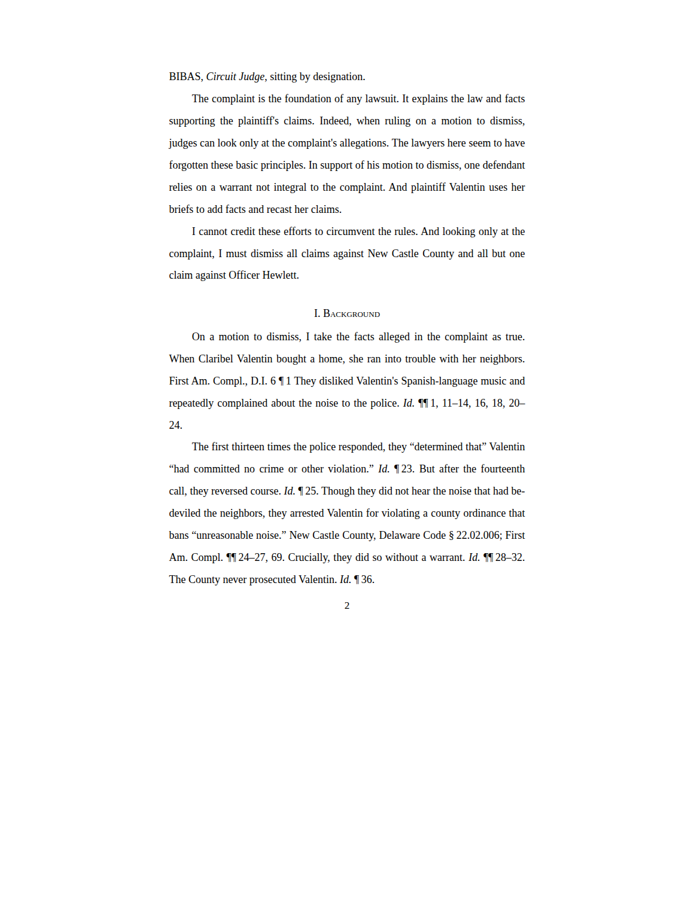BIBAS, Circuit Judge, sitting by designation.
The complaint is the foundation of any lawsuit. It explains the law and facts supporting the plaintiff's claims. Indeed, when ruling on a motion to dismiss, judges can look only at the complaint's allegations. The lawyers here seem to have forgotten these basic principles. In support of his motion to dismiss, one defendant relies on a warrant not integral to the complaint. And plaintiff Valentin uses her briefs to add facts and recast her claims.
I cannot credit these efforts to circumvent the rules. And looking only at the complaint, I must dismiss all claims against New Castle County and all but one claim against Officer Hewlett.
I. Background
On a motion to dismiss, I take the facts alleged in the complaint as true. When Claribel Valentin bought a home, she ran into trouble with her neighbors. First Am. Compl., D.I. 6 ¶ 1 They disliked Valentin's Spanish-language music and repeatedly complained about the noise to the police. Id. ¶¶ 1, 11–14, 16, 18, 20–24.
The first thirteen times the police responded, they “determined that” Valentin “had committed no crime or other violation.” Id. ¶ 23. But after the fourteenth call, they reversed course. Id. ¶ 25. Though they did not hear the noise that had bedeviled the neighbors, they arrested Valentin for violating a county ordinance that bans “unreasonable noise.” New Castle County, Delaware Code § 22.02.006; First Am. Compl. ¶¶ 24–27, 69. Crucially, they did so without a warrant. Id. ¶¶ 28–32. The County never prosecuted Valentin. Id. ¶ 36.
2